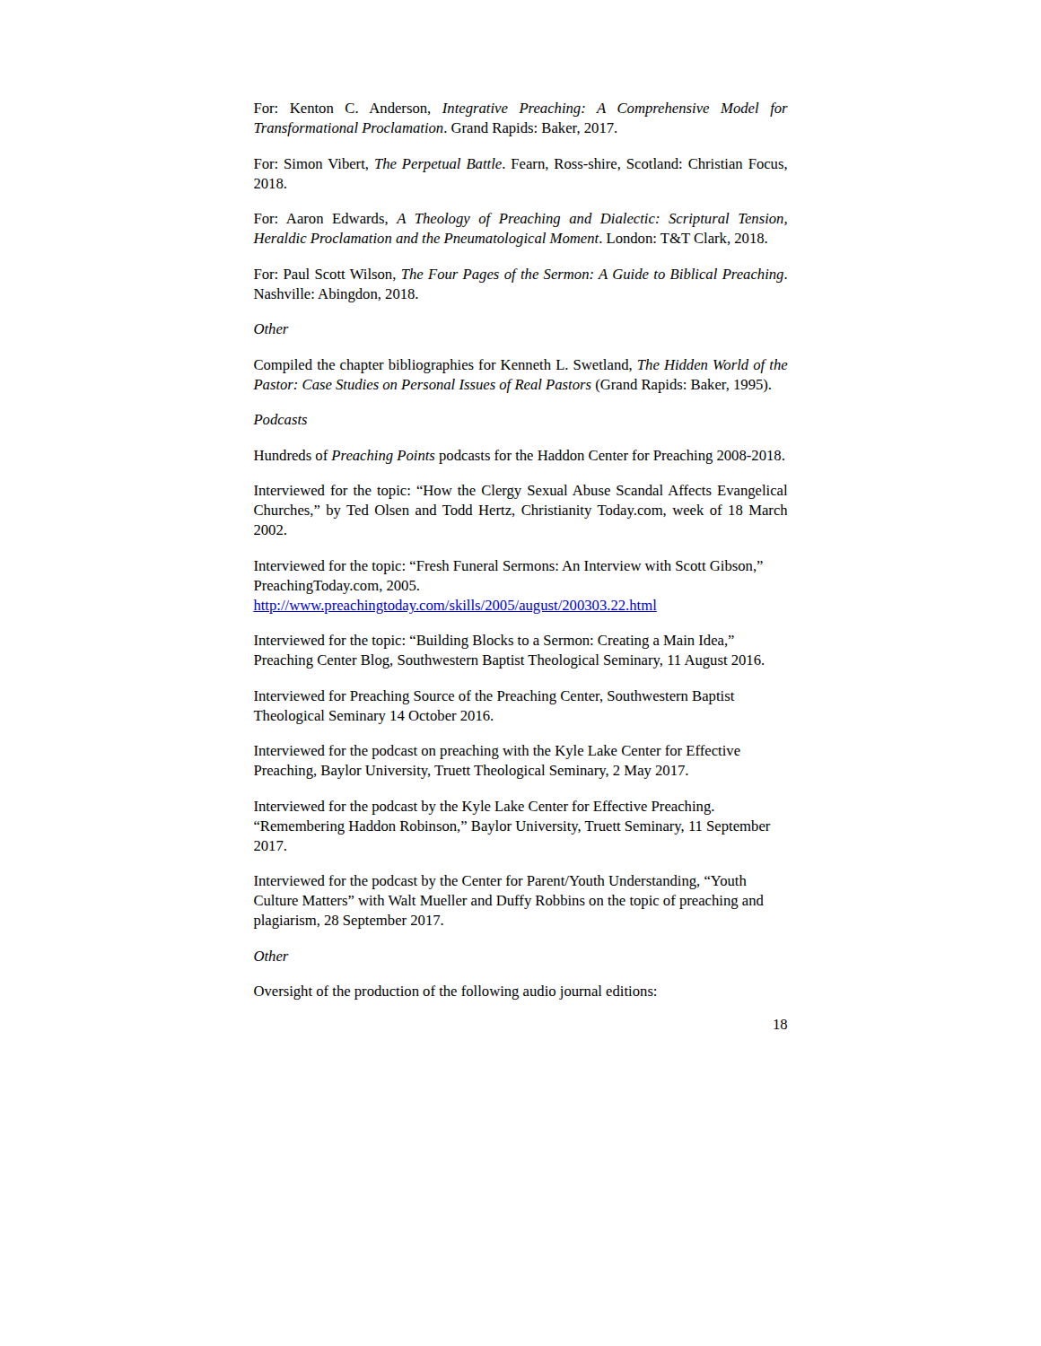For: Kenton C. Anderson, Integrative Preaching: A Comprehensive Model for Transformational Proclamation. Grand Rapids: Baker, 2017.
For: Simon Vibert, The Perpetual Battle. Fearn, Ross-shire, Scotland: Christian Focus, 2018.
For: Aaron Edwards, A Theology of Preaching and Dialectic: Scriptural Tension, Heraldic Proclamation and the Pneumatological Moment. London: T&T Clark, 2018.
For: Paul Scott Wilson, The Four Pages of the Sermon: A Guide to Biblical Preaching. Nashville: Abingdon, 2018.
Other
Compiled the chapter bibliographies for Kenneth L. Swetland, The Hidden World of the Pastor: Case Studies on Personal Issues of Real Pastors (Grand Rapids: Baker, 1995).
Podcasts
Hundreds of Preaching Points podcasts for the Haddon Center for Preaching 2008-2018.
Interviewed for the topic: “How the Clergy Sexual Abuse Scandal Affects Evangelical Churches,” by Ted Olsen and Todd Hertz, Christianity Today.com, week of 18 March 2002.
Interviewed for the topic: “Fresh Funeral Sermons: An Interview with Scott Gibson,” PreachingToday.com, 2005.
http://www.preachingtoday.com/skills/2005/august/200303.22.html
Interviewed for the topic: “Building Blocks to a Sermon: Creating a Main Idea,” Preaching Center Blog, Southwestern Baptist Theological Seminary, 11 August 2016.
Interviewed for Preaching Source of the Preaching Center, Southwestern Baptist Theological Seminary 14 October 2016.
Interviewed for the podcast on preaching with the Kyle Lake Center for Effective Preaching, Baylor University, Truett Theological Seminary, 2 May 2017.
Interviewed for the podcast by the Kyle Lake Center for Effective Preaching. “Remembering Haddon Robinson,” Baylor University, Truett Seminary, 11 September 2017.
Interviewed for the podcast by the Center for Parent/Youth Understanding, “Youth Culture Matters” with Walt Mueller and Duffy Robbins on the topic of preaching and plagiarism, 28 September 2017.
Other
Oversight of the production of the following audio journal editions:
18